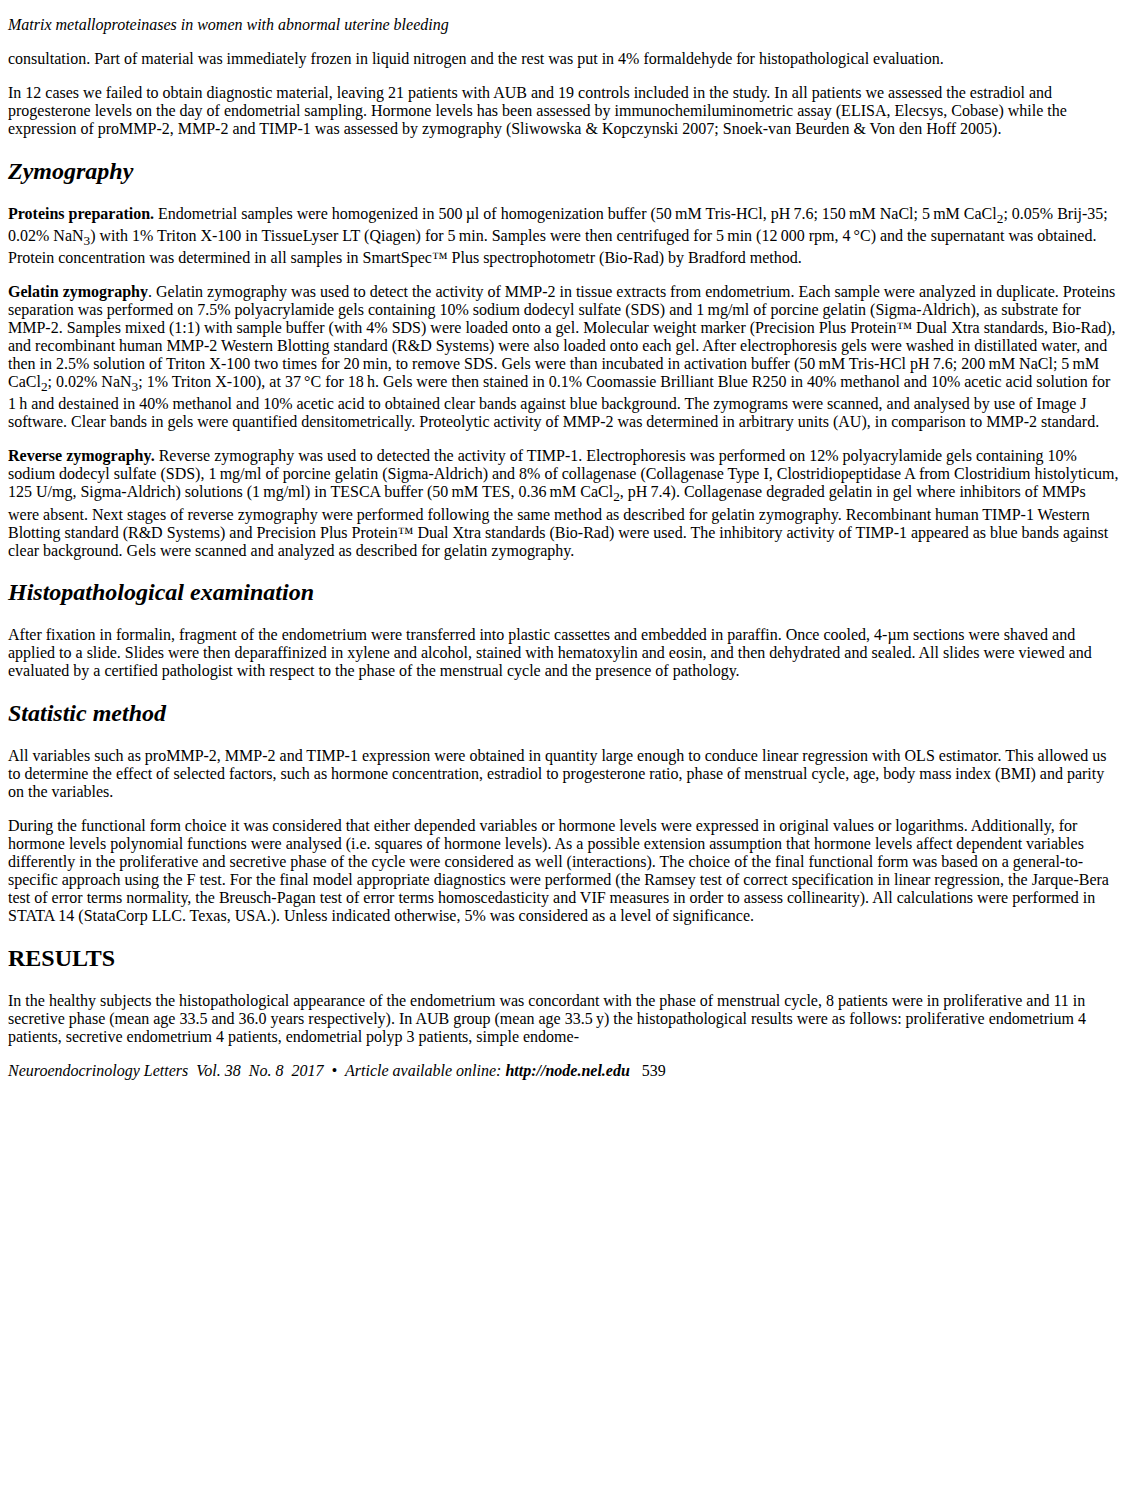Matrix metalloproteinases in women with abnormal uterine bleeding
consultation. Part of material was immediately frozen in liquid nitrogen and the rest was put in 4% formaldehyde for histopathological evaluation.
In 12 cases we failed to obtain diagnostic material, leaving 21 patients with AUB and 19 controls included in the study. In all patients we assessed the estradiol and progesterone levels on the day of endometrial sampling. Hormone levels has been assessed by immunochemiluminometric assay (ELISA, Elecsys, Cobase) while the expression of proMMP-2, MMP-2 and TIMP-1 was assessed by zymography (Sliwowska & Kopczynski 2007; Snoek-van Beurden & Von den Hoff 2005).
Zymography
Proteins preparation. Endometrial samples were homogenized in 500 µl of homogenization buffer (50 mM Tris-HCl, pH 7.6; 150 mM NaCl; 5 mM CaCl2; 0.05% Brij-35; 0.02% NaN3) with 1% Triton X-100 in TissueLyser LT (Qiagen) for 5 min. Samples were then centrifuged for 5 min (12 000 rpm, 4 °C) and the supernatant was obtained. Protein concentration was determined in all samples in SmartSpec™ Plus spectrophotometr (Bio-Rad) by Bradford method.
Gelatin zymography. Gelatin zymography was used to detect the activity of MMP-2 in tissue extracts from endometrium. Each sample were analyzed in duplicate. Proteins separation was performed on 7.5% polyacrylamide gels containing 10% sodium dodecyl sulfate (SDS) and 1 mg/ml of porcine gelatin (Sigma-Aldrich), as substrate for MMP-2. Samples mixed (1:1) with sample buffer (with 4% SDS) were loaded onto a gel. Molecular weight marker (Precision Plus Protein™ Dual Xtra standards, Bio-Rad), and recombinant human MMP-2 Western Blotting standard (R&D Systems) were also loaded onto each gel. After electrophoresis gels were washed in distillated water, and then in 2.5% solution of Triton X-100 two times for 20 min, to remove SDS. Gels were than incubated in activation buffer (50 mM Tris-HCl pH 7.6; 200 mM NaCl; 5 mM CaCl2; 0.02% NaN3; 1% Triton X-100), at 37 °C for 18 h. Gels were then stained in 0.1% Coomassie Brilliant Blue R250 in 40% methanol and 10% acetic acid solution for 1 h and destained in 40% methanol and 10% acetic acid to obtained clear bands against blue background. The zymograms were scanned, and analysed by use of Image J software. Clear bands in gels were quantified densitometrically. Proteolytic activity of MMP-2 was determined in arbitrary units (AU), in comparison to MMP-2 standard.
Reverse zymography. Reverse zymography was used to detected the activity of TIMP-1. Electrophoresis was performed on 12% polyacrylamide gels containing 10% sodium dodecyl sulfate (SDS), 1 mg/ml of porcine gelatin (Sigma-Aldrich) and 8% of collagenase (Collagenase Type I, Clostridiopeptidase A from Clostridium histolyticum, 125 U/mg, Sigma-Aldrich) solutions (1 mg/ml) in TESCA buffer (50 mM TES, 0.36 mM CaCl2, pH 7.4). Collagenase degraded gelatin in gel where inhibitors of MMPs were absent. Next stages of reverse zymography were performed following the same method as described for gelatin zymography. Recombinant human TIMP-1 Western Blotting standard (R&D Systems) and Precision Plus Protein™ Dual Xtra standards (Bio-Rad) were used. The inhibitory activity of TIMP-1 appeared as blue bands against clear background. Gels were scanned and analyzed as described for gelatin zymography.
Histopathological examination
After fixation in formalin, fragment of the endometrium were transferred into plastic cassettes and embedded in paraffin. Once cooled, 4-µm sections were shaved and applied to a slide. Slides were then deparaffinized in xylene and alcohol, stained with hematoxylin and eosin, and then dehydrated and sealed. All slides were viewed and evaluated by a certified pathologist with respect to the phase of the menstrual cycle and the presence of pathology.
Statistic method
All variables such as proMMP-2, MMP-2 and TIMP-1 expression were obtained in quantity large enough to conduce linear regression with OLS estimator. This allowed us to determine the effect of selected factors, such as hormone concentration, estradiol to progesterone ratio, phase of menstrual cycle, age, body mass index (BMI) and parity on the variables.
During the functional form choice it was considered that either depended variables or hormone levels were expressed in original values or logarithms. Additionally, for hormone levels polynomial functions were analysed (i.e. squares of hormone levels). As a possible extension assumption that hormone levels affect dependent variables differently in the proliferative and secretive phase of the cycle were considered as well (interactions). The choice of the final functional form was based on a general-to-specific approach using the F test. For the final model appropriate diagnostics were performed (the Ramsey test of correct specification in linear regression, the Jarque-Bera test of error terms normality, the Breusch-Pagan test of error terms homoscedasticity and VIF measures in order to assess collinearity). All calculations were performed in STATA 14 (StataCorp LLC. Texas, USA.). Unless indicated otherwise, 5% was considered as a level of significance.
RESULTS
In the healthy subjects the histopathological appearance of the endometrium was concordant with the phase of menstrual cycle, 8 patients were in proliferative and 11 in secretive phase (mean age 33.5 and 36.0 years respectively). In AUB group (mean age 33.5 y) the histopathological results were as follows: proliferative endometrium 4 patients, secretive endometrium 4 patients, endometrial polyp 3 patients, simple endome-
Neuroendocrinology Letters Vol. 38 No. 8 2017 • Article available online: http://node.nel.edu 539